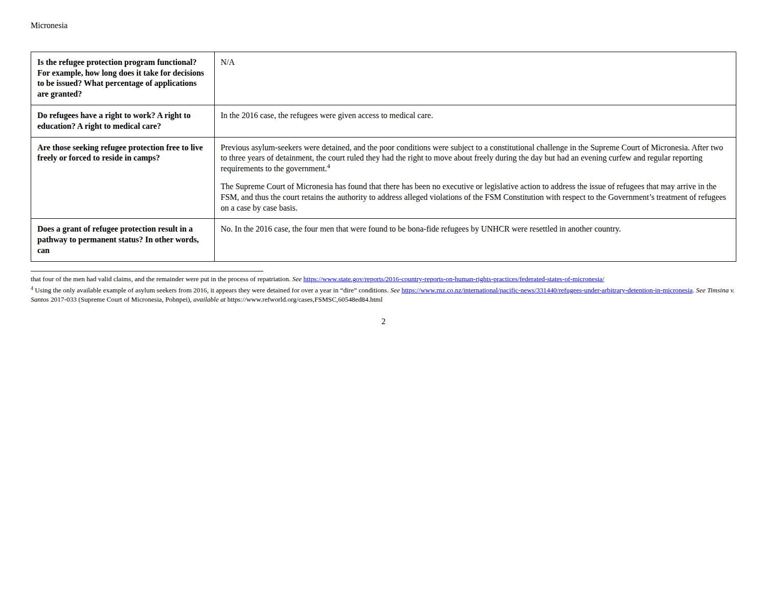Micronesia
| Is the refugee protection program functional? For example, how long does it take for decisions to be issued? What percentage of applications are granted? | N/A |
| Do refugees have a right to work? A right to education? A right to medical care? | In the 2016 case, the refugees were given access to medical care. |
| Are those seeking refugee protection free to live freely or forced to reside in camps? | Previous asylum-seekers were detained, and the poor conditions were subject to a constitutional challenge in the Supreme Court of Micronesia. After two to three years of detainment, the court ruled they had the right to move about freely during the day but had an evening curfew and regular reporting requirements to the government. 4 The Supreme Court of Micronesia has found that there has been no executive or legislative action to address the issue of refugees that may arrive in the FSM, and thus the court retains the authority to address alleged violations of the FSM Constitution with respect to the Government’s treatment of refugees on a case by case basis. |
| Does a grant of refugee protection result in a pathway to permanent status? In other words, can | No. In the 2016 case, the four men that were found to be bona-fide refugees by UNHCR were resettled in another country. |
that four of the men had valid claims, and the remainder were put in the process of repatriation. See https://www.state.gov/reports/2016-country-reports-on-human-rights-practices/federated-states-of-micronesia/
4 Using the only available example of asylum seekers from 2016, it appears they were detained for over a year in “dire” conditions. See https://www.rnz.co.nz/international/pacific-news/331440/refugees-under-arbitrary-detention-in-micronesia. See Timsina v. Santos 2017-033 (Supreme Court of Micronesia, Pohnpei), available at https://www.refworld.org/cases,FSMSC,60548ed84.html
2